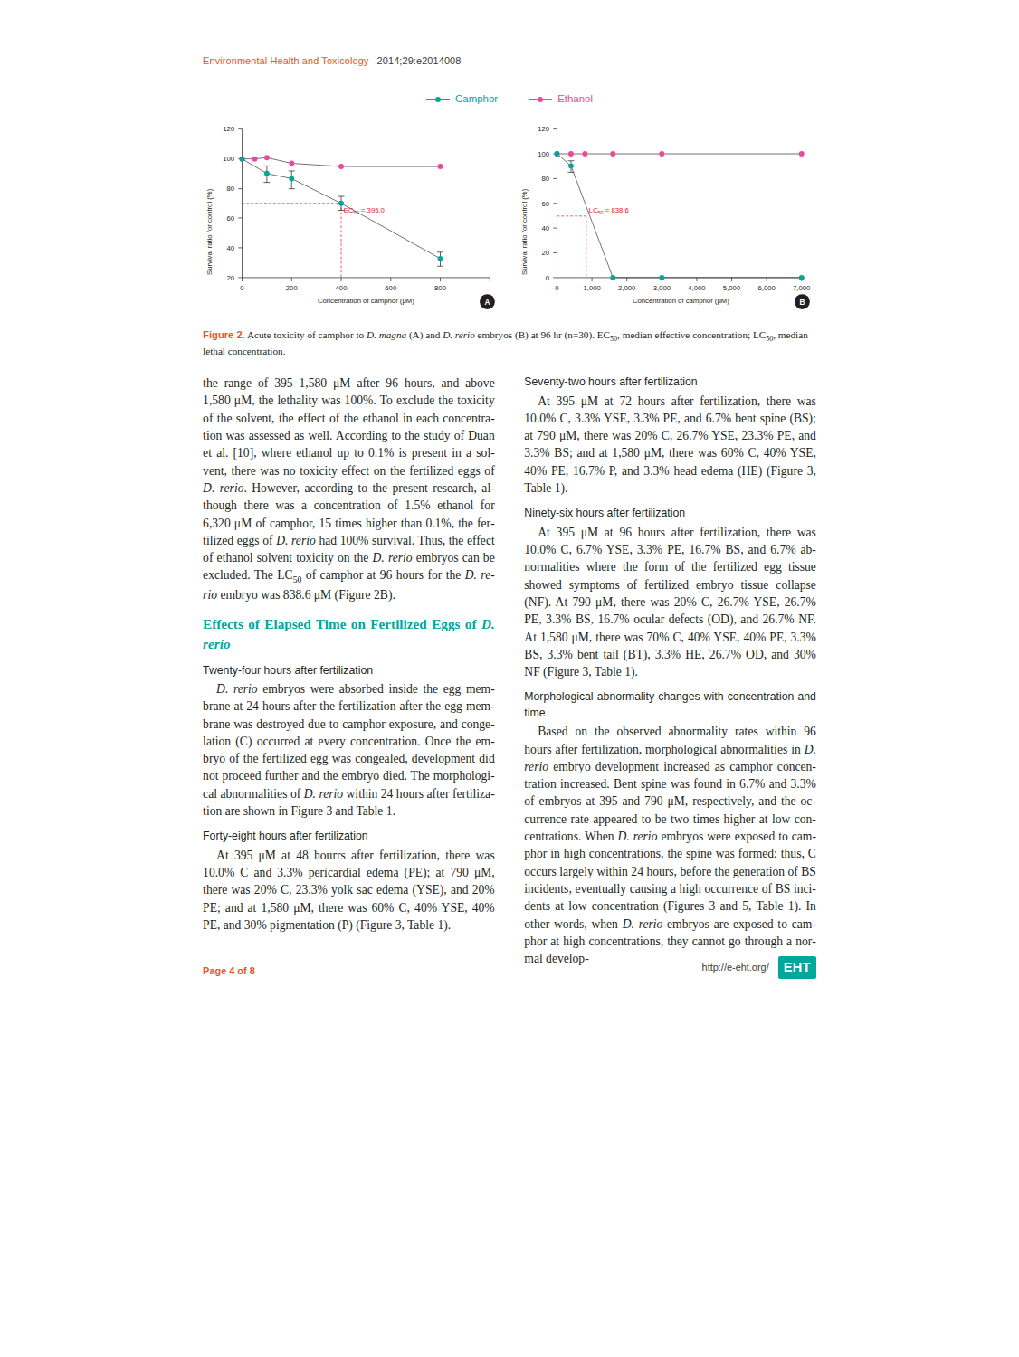Environmental Health and Toxicology 2014;29:e2014008
Camphor Ethanol
Survival ratio for control (%) 120 100 80 60 40 20 0 200 400 600 800 Concentration of camphor (μM) EC50 = 395.0 A
Survival ratio for control (%) 120 100 80 60 40 20 0 0 1,000 2,000 3,000 4,000 5,000 6,000 7,000 Concentration of camphor (μM) LC50 = 838.6 B
Figure 2. Acute toxicity of camphor to D. magna (A) and D. rerio embryos (B) at 96 hr (n=30). EC50, median effective concentration; LC50, median lethal concentration.
the range of 395–1,580 μM after 96 hours, and above 1,580 μM, the lethality was 100%. To exclude the toxicity of the solvent, the effect of the ethanol in each concentration was assessed as well. According to the study of Duan et al. [10], where ethanol up to 0.1% is present in a solvent, there was no toxicity effect on the fertilized eggs of D. rerio. However, according to the present research, although there was a concentration of 1.5% ethanol for 6,320 μM of camphor, 15 times higher than 0.1%, the fertilized eggs of D. rerio had 100% survival. Thus, the effect of ethanol solvent toxicity on the D. rerio embryos can be excluded. The LC50 of camphor at 96 hours for the D. rerio embryo was 838.6 μM (Figure 2B).
Effects of Elapsed Time on Fertilized Eggs of D. rerio
Twenty-four hours after fertilization
D. rerio embryos were absorbed inside the egg membrane at 24 hours after the fertilization after the egg membrane was destroyed due to camphor exposure, and congelation (C) occurred at every concentration. Once the embryo of the fertilized egg was congealed, development did not proceed further and the embryo died. The morphological abnormalities of D. rerio within 24 hours after fertilization are shown in Figure 3 and Table 1.
Forty-eight hours after fertilization
At 395 μM at 48 hourrs after fertilization, there was 10.0% C and 3.3% pericardial edema (PE); at 790 μM, there was 20% C, 23.3% yolk sac edema (YSE), and 20% PE; and at 1,580 μM, there was 60% C, 40% YSE, 40% PE, and 30% pigmentation (P) (Figure 3, Table 1).
Seventy-two hours after fertilization
At 395 μM at 72 hours after fertilization, there was 10.0% C, 3.3% YSE, 3.3% PE, and 6.7% bent spine (BS); at 790 μM, there was 20% C, 26.7% YSE, 23.3% PE, and 3.3% BS; and at 1,580 μM, there was 60% C, 40% YSE, 40% PE, 16.7% P, and 3.3% head edema (HE) (Figure 3, Table 1).
Ninety-six hours after fertilization
At 395 μM at 96 hours after fertilization, there was 10.0% C, 6.7% YSE, 3.3% PE, 16.7% BS, and 6.7% abnormalities where the form of the fertilized egg tissue showed symptoms of fertilized embryo tissue collapse (NF). At 790 μM, there was 20% C, 26.7% YSE, 26.7% PE, 3.3% BS, 16.7% ocular defects (OD), and 26.7% NF. At 1,580 μM, there was 70% C, 40% YSE, 40% PE, 3.3% BS, 3.3% bent tail (BT), 3.3% HE, 26.7% OD, and 30% NF (Figure 3, Table 1).
Morphological abnormality changes with concentration and time
Based on the observed abnormality rates within 96 hours after fertilization, morphological abnormalities in D. rerio embryo development increased as camphor concentration increased. Bent spine was found in 6.7% and 3.3% of embryos at 395 and 790 μM, respectively, and the occurrence rate appeared to be two times higher at low concentrations. When D. rerio embryos were exposed to camphor in high concentrations, the spine was formed; thus, C occurs largely within 24 hours, before the generation of BS incidents, eventually causing a high occurrence of BS incidents at low concentration (Figures 3 and 5, Table 1). In other words, when D. rerio embryos are exposed to camphor at high concentrations, they cannot go through a normal develop-
Page 4 of 8
http://e-eht.org/ EHT